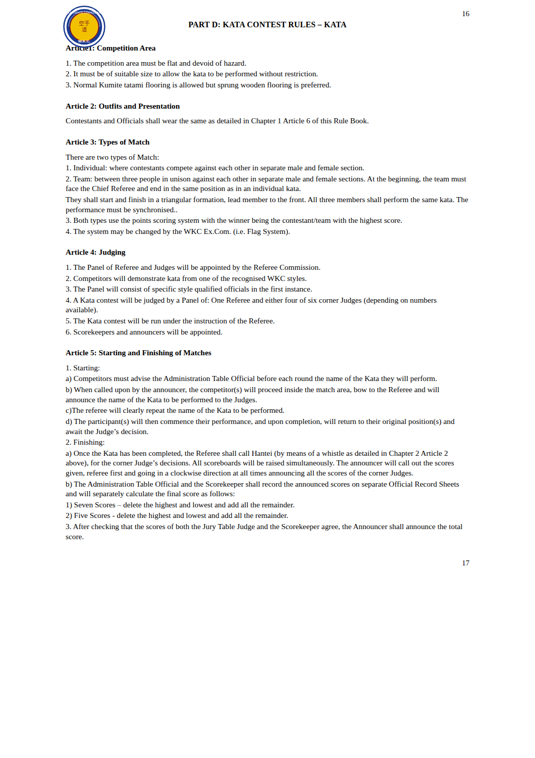空手 道 W.K.C. WORLD KARATE CONFEDERATION
16
PART D: KATA CONTEST RULES – KATA
Article1: Competition Area
1. The competition area must be flat and devoid of hazard.
2. It must be of suitable size to allow the kata to be performed without restriction.
3. Normal Kumite tatami flooring is allowed but sprung wooden flooring is preferred.
Article 2: Outfits and Presentation
Contestants and Officials shall wear the same as detailed in Chapter 1 Article 6 of this Rule Book.
Article 3: Types of Match
There are two types of Match:
1. Individual: where contestants compete against each other in separate male and female section.
2. Team: between three people in unison against each other in separate male and female sections. At the beginning, the team must face the Chief Referee and end in the same position as in an individual kata.
They shall start and finish in a triangular formation, lead member to the front. All three members shall perform the same kata. The performance must be synchronised..
3. Both types use the points scoring system with the winner being the contestant/team with the highest score.
4. The system may be changed by the WKC Ex.Com. (i.e. Flag System).
Article 4: Judging
1. The Panel of Referee and Judges will be appointed by the Referee Commission.
2. Competitors will demonstrate kata from one of the recognised WKC styles.
3. The Panel will consist of specific style qualified officials in the first instance.
4. A Kata contest will be judged by a Panel of: One Referee and either four of six corner Judges (depending on numbers available).
5. The Kata contest will be run under the instruction of the Referee.
6. Scorekeepers and announcers will be appointed.
Article 5: Starting and Finishing of Matches
1. Starting:
a) Competitors must advise the Administration Table Official before each round the name of the Kata they will perform.
b) When called upon by the announcer, the competitor(s) will proceed inside the match area, bow to the Referee and will announce the name of the Kata to be performed to the Judges.
c)The referee will clearly repeat the name of the Kata to be performed.
d) The participant(s) will then commence their performance, and upon completion, will return to their original position(s) and await the Judge’s decision.
2. Finishing:
a) Once the Kata has been completed, the Referee shall call Hantei (by means of a whistle as detailed in Chapter 2 Article 2 above), for the corner Judge’s decisions. All scoreboards will be raised simultaneously. The announcer will call out the scores given, referee first and going in a clockwise direction at all times announcing all the scores of the corner Judges.
b) The Administration Table Official and the Scorekeeper shall record the announced scores on separate Official Record Sheets and will separately calculate the final score as follows:
1) Seven Scores – delete the highest and lowest and add all the remainder.
2) Five Scores - delete the highest and lowest and add all the remainder.
3. After checking that the scores of both the Jury Table Judge and the Scorekeeper agree, the Announcer shall announce the total score.
17